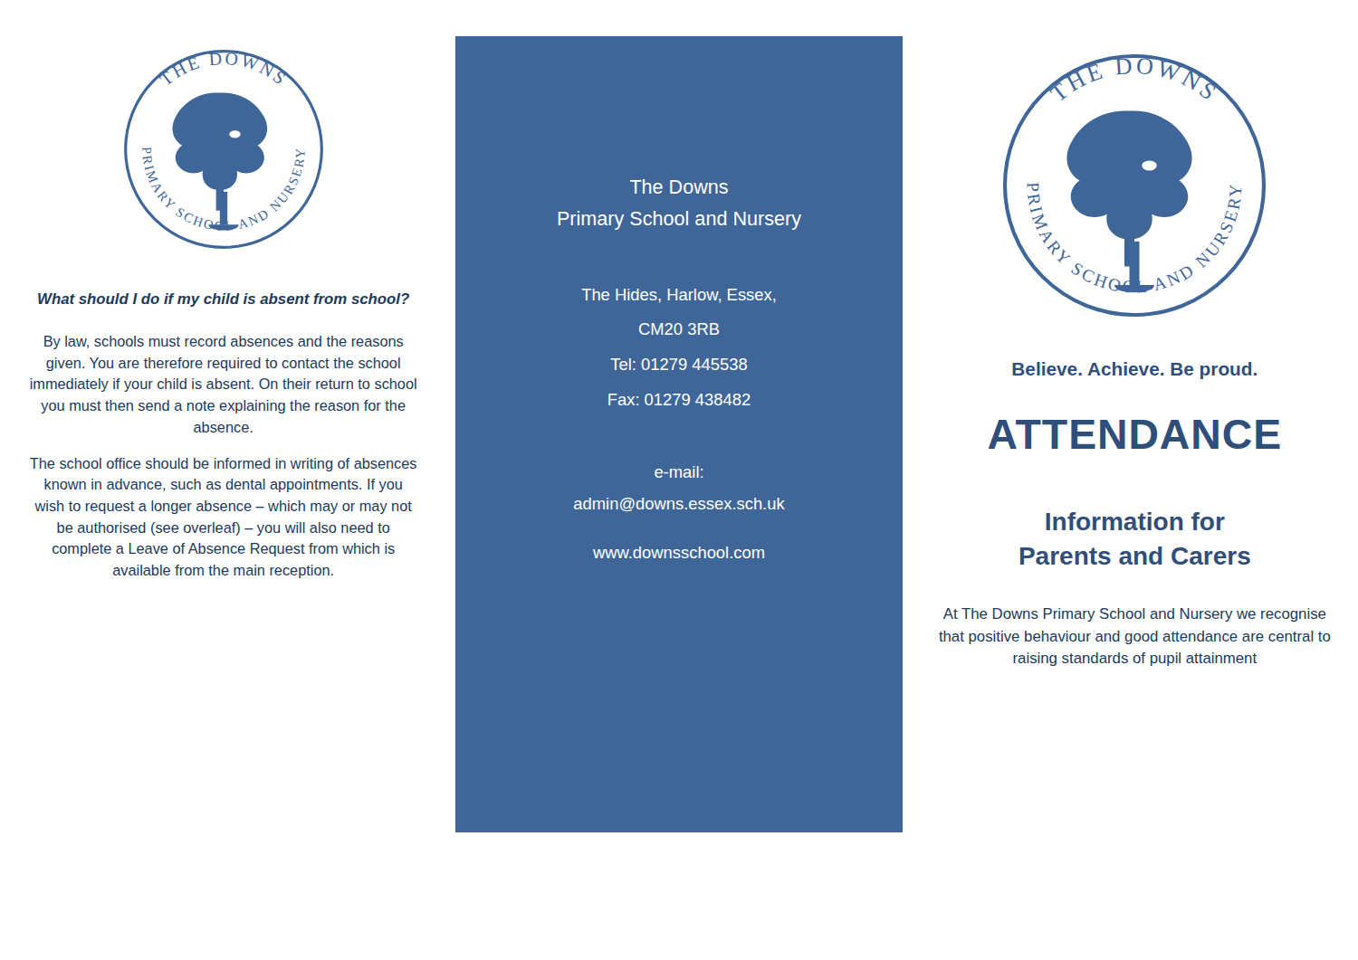THE DOWNS PRIMARY SCHOOL AND NURSERY
What should I do if my child is absent from school?
By law, schools must record absences and the reasons given. You are therefore required to contact the school immediately if your child is absent. On their return to school you must then send a note explaining the reason for the absence.
The school office should be informed in writing of absences known in advance, such as dental appointments. If you wish to request a longer absence – which may or may not be authorised (see overleaf) – you will also need to complete a Leave of Absence Request from which is available from the main reception.
The Downs
Primary School and Nursery
The Hides, Harlow, Essex,
CM20 3RB
Tel: 01279 445538
Fax: 01279 438482
e-mail:
admin@downs.essex.sch.uk
www.downsschool.com
THE DOWNS PRIMARY SCHOOL AND NURSERY
Believe. Achieve. Be proud.
ATTENDANCE
Information for
Parents and Carers
At The Downs Primary School and Nursery we recognise that positive behaviour and good attendance are central to raising standards of pupil attainment